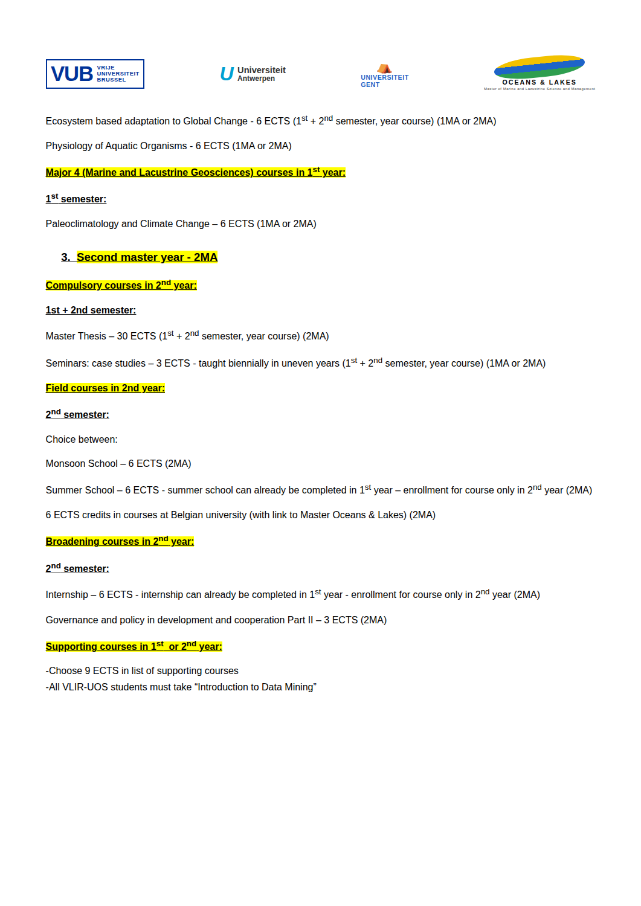VUB Vrije
Universiteit
Brussel
U Universiteit Antwerpen
⛺ Universiteit
Gent
OCEANS & LAKES Master of Marine and Lacustrine Science and Management
Ecosystem based adaptation to Global Change - 6 ECTS (1st + 2nd semester, year course) (1MA or 2MA)
Physiology of Aquatic Organisms - 6 ECTS (1MA or 2MA)
Major 4 (Marine and Lacustrine Geosciences) courses in 1st year:
1st semester:
Paleoclimatology and Climate Change – 6 ECTS (1MA or 2MA)
3. Second master year - 2MA
Compulsory courses in 2nd year:
1st + 2nd semester:
Master Thesis – 30 ECTS (1st + 2nd semester, year course) (2MA)
Seminars: case studies – 3 ECTS - taught biennially in uneven years (1st + 2nd semester, year course) (1MA or 2MA)
Field courses in 2nd year:
2nd semester:
Choice between:
Monsoon School – 6 ECTS (2MA)
Summer School – 6 ECTS - summer school can already be completed in 1st year – enrollment for course only in 2nd year (2MA)
6 ECTS credits in courses at Belgian university (with link to Master Oceans & Lakes) (2MA)
Broadening courses in 2nd year:
2nd semester:
Internship – 6 ECTS - internship can already be completed in 1st year - enrollment for course only in 2nd year (2MA)
Governance and policy in development and cooperation Part II – 3 ECTS (2MA)
Supporting courses in 1st or 2nd year:
-Choose 9 ECTS in list of supporting courses
-All VLIR-UOS students must take “Introduction to Data Mining”